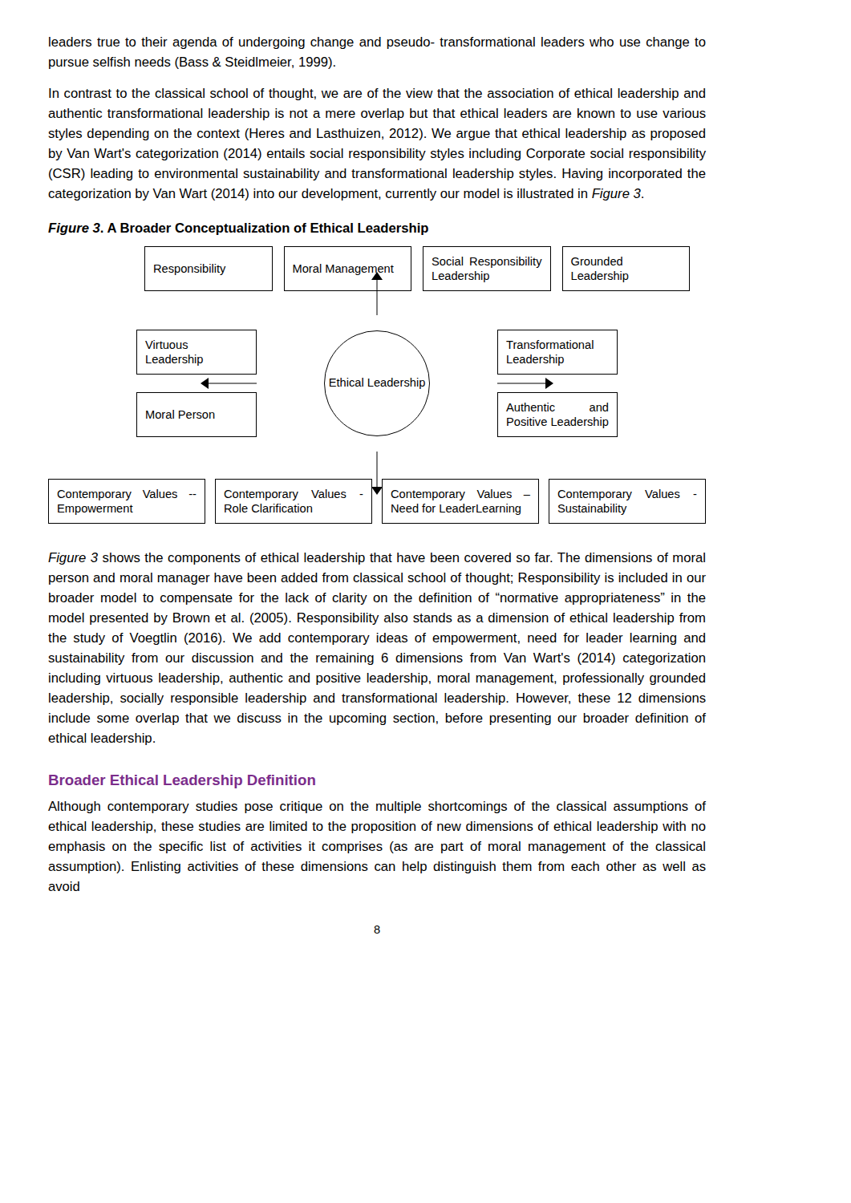leaders true to their agenda of undergoing change and pseudo- transformational leaders who use change to pursue selfish needs (Bass & Steidlmeier, 1999).
In contrast to the classical school of thought, we are of the view that the association of ethical leadership and authentic transformational leadership is not a mere overlap but that ethical leaders are known to use various styles depending on the context (Heres and Lasthuizen, 2012). We argue that ethical leadership as proposed by Van Wart's categorization (2014) entails social responsibility styles including Corporate social responsibility (CSR) leading to environmental sustainability and transformational leadership styles. Having incorporated the categorization by Van Wart (2014) into our development, currently our model is illustrated in Figure 3.
Figure 3. A Broader Conceptualization of Ethical Leadership
Responsibility
Moral Management
Social Responsibility Leadership
Grounded Leadership
Virtuous Leadership
Moral Person
Ethical Leadership
Transformational Leadership
Authentic and Positive Leadership
Contemporary Values -- Empowerment
Contemporary Values - Role Clarification
Contemporary Values – Need for LeaderLearning
Contemporary Values - Sustainability
Figure 3 shows the components of ethical leadership that have been covered so far. The dimensions of moral person and moral manager have been added from classical school of thought; Responsibility is included in our broader model to compensate for the lack of clarity on the definition of “normative appropriateness” in the model presented by Brown et al. (2005). Responsibility also stands as a dimension of ethical leadership from the study of Voegtlin (2016). We add contemporary ideas of empowerment, need for leader learning and sustainability from our discussion and the remaining 6 dimensions from Van Wart's (2014) categorization including virtuous leadership, authentic and positive leadership, moral management, professionally grounded leadership, socially responsible leadership and transformational leadership. However, these 12 dimensions include some overlap that we discuss in the upcoming section, before presenting our broader definition of ethical leadership.
Broader Ethical Leadership Definition
Although contemporary studies pose critique on the multiple shortcomings of the classical assumptions of ethical leadership, these studies are limited to the proposition of new dimensions of ethical leadership with no emphasis on the specific list of activities it comprises (as are part of moral management of the classical assumption). Enlisting activities of these dimensions can help distinguish them from each other as well as avoid
8